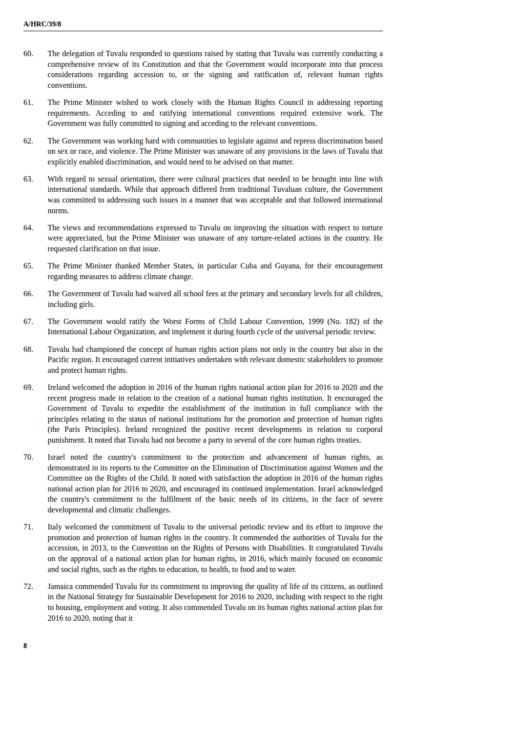A/HRC/39/8
60. The delegation of Tuvalu responded to questions raised by stating that Tuvalu was currently conducting a comprehensive review of its Constitution and that the Government would incorporate into that process considerations regarding accession to, or the signing and ratification of, relevant human rights conventions.
61. The Prime Minister wished to work closely with the Human Rights Council in addressing reporting requirements. Acceding to and ratifying international conventions required extensive work. The Government was fully committed to signing and acceding to the relevant conventions.
62. The Government was working hard with communities to legislate against and repress discrimination based on sex or race, and violence. The Prime Minister was unaware of any provisions in the laws of Tuvalu that explicitly enabled discrimination, and would need to be advised on that matter.
63. With regard to sexual orientation, there were cultural practices that needed to be brought into line with international standards. While that approach differed from traditional Tuvaluan culture, the Government was committed to addressing such issues in a manner that was acceptable and that followed international norms.
64. The views and recommendations expressed to Tuvalu on improving the situation with respect to torture were appreciated, but the Prime Minister was unaware of any torture-related actions in the country. He requested clarification on that issue.
65. The Prime Minister thanked Member States, in particular Cuba and Guyana, for their encouragement regarding measures to address climate change.
66. The Government of Tuvalu had waived all school fees at the primary and secondary levels for all children, including girls.
67. The Government would ratify the Worst Forms of Child Labour Convention, 1999 (No. 182) of the International Labour Organization, and implement it during fourth cycle of the universal periodic review.
68. Tuvalu had championed the concept of human rights action plans not only in the country but also in the Pacific region. It encouraged current initiatives undertaken with relevant domestic stakeholders to promote and protect human rights.
69. Ireland welcomed the adoption in 2016 of the human rights national action plan for 2016 to 2020 and the recent progress made in relation to the creation of a national human rights institution. It encouraged the Government of Tuvalu to expedite the establishment of the institution in full compliance with the principles relating to the status of national institutions for the promotion and protection of human rights (the Paris Principles). Ireland recognized the positive recent developments in relation to corporal punishment. It noted that Tuvalu had not become a party to several of the core human rights treaties.
70. Israel noted the country's commitment to the protection and advancement of human rights, as demonstrated in its reports to the Committee on the Elimination of Discrimination against Women and the Committee on the Rights of the Child. It noted with satisfaction the adoption in 2016 of the human rights national action plan for 2016 to 2020, and encouraged its continued implementation. Israel acknowledged the country's commitment to the fulfilment of the basic needs of its citizens, in the face of severe developmental and climatic challenges.
71. Italy welcomed the commitment of Tuvalu to the universal periodic review and its effort to improve the promotion and protection of human rights in the country. It commended the authorities of Tuvalu for the accession, in 2013, to the Convention on the Rights of Persons with Disabilities. It congratulated Tuvalu on the approval of a national action plan for human rights, in 2016, which mainly focused on economic and social rights, such as the rights to education, to health, to food and to water.
72. Jamaica commended Tuvalu for its commitment to improving the quality of life of its citizens, as outlined in the National Strategy for Sustainable Development for 2016 to 2020, including with respect to the right to housing, employment and voting. It also commended Tuvalu on its human rights national action plan for 2016 to 2020, noting that it
8